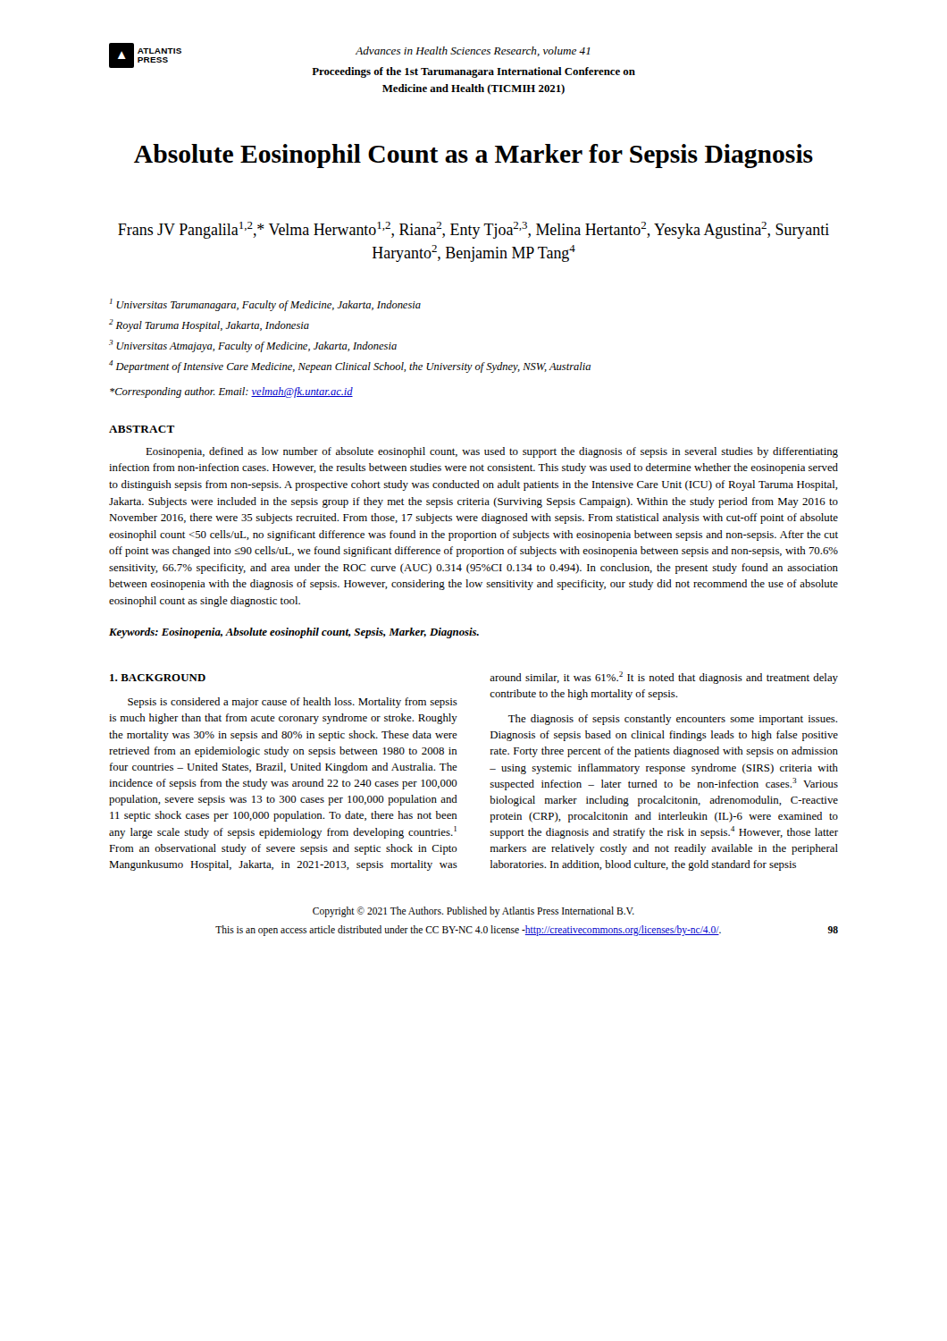▲ ATLANTIS
PRESS
Advances in Health Sciences Research, volume 41
Proceedings of the 1st Tarumanagara International Conference on
Medicine and Health (TICMIH 2021)
Absolute Eosinophil Count as a Marker for Sepsis Diagnosis
Frans JV Pangalila1,2,* Velma Herwanto1,2, Riana2, Enty Tjoa2,3, Melina Hertanto2, Yesyka Agustina2, Suryanti Haryanto2, Benjamin MP Tang4
1 Universitas Tarumanagara, Faculty of Medicine, Jakarta, Indonesia
2 Royal Taruma Hospital, Jakarta, Indonesia
3 Universitas Atmajaya, Faculty of Medicine, Jakarta, Indonesia
4 Department of Intensive Care Medicine, Nepean Clinical School, the University of Sydney, NSW, Australia
*Corresponding author. Email: velmah@fk.untar.ac.id
ABSTRACT
Eosinopenia, defined as low number of absolute eosinophil count, was used to support the diagnosis of sepsis in several studies by differentiating infection from non-infection cases. However, the results between studies were not consistent. This study was used to determine whether the eosinopenia served to distinguish sepsis from non-sepsis. A prospective cohort study was conducted on adult patients in the Intensive Care Unit (ICU) of Royal Taruma Hospital, Jakarta. Subjects were included in the sepsis group if they met the sepsis criteria (Surviving Sepsis Campaign). Within the study period from May 2016 to November 2016, there were 35 subjects recruited. From those, 17 subjects were diagnosed with sepsis. From statistical analysis with cut-off point of absolute eosinophil count <50 cells/uL, no significant difference was found in the proportion of subjects with eosinopenia between sepsis and non-sepsis. After the cut off point was changed into ≤90 cells/uL, we found significant difference of proportion of subjects with eosinopenia between sepsis and non-sepsis, with 70.6% sensitivity, 66.7% specificity, and area under the ROC curve (AUC) 0.314 (95%CI 0.134 to 0.494). In conclusion, the present study found an association between eosinopenia with the diagnosis of sepsis. However, considering the low sensitivity and specificity, our study did not recommend the use of absolute eosinophil count as single diagnostic tool.
Keywords: Eosinopenia, Absolute eosinophil count, Sepsis, Marker, Diagnosis.
1. Background
Sepsis is considered a major cause of health loss. Mortality from sepsis is much higher than that from acute coronary syndrome or stroke. Roughly the mortality was 30% in sepsis and 80% in septic shock. These data were retrieved from an epidemiologic study on sepsis between 1980 to 2008 in four countries – United States, Brazil, United Kingdom and Australia. The incidence of sepsis from the study was around 22 to 240 cases per 100,000 population, severe sepsis was 13 to 300 cases per 100,000 population and 11 septic shock cases per 100,000 population. To date, there has not been any large scale study of sepsis epidemiology from developing countries.1 From an observational study of severe sepsis and septic shock in Cipto Mangunkusumo Hospital, Jakarta, in 2021-2013, sepsis mortality was around similar, it was 61%.2 It is noted that diagnosis and treatment delay contribute to the high mortality of sepsis.
The diagnosis of sepsis constantly encounters some important issues. Diagnosis of sepsis based on clinical findings leads to high false positive rate. Forty three percent of the patients diagnosed with sepsis on admission – using systemic inflammatory response syndrome (SIRS) criteria with suspected infection – later turned to be non-infection cases.3 Various biological marker including procalcitonin, adrenomodulin, C-reactive protein (CRP), procalcitonin and interleukin (IL)-6 were examined to support the diagnosis and stratify the risk in sepsis.4 However, those latter markers are relatively costly and not readily available in the peripheral laboratories. In addition, blood culture, the gold standard for sepsis
Copyright © 2021 The Authors. Published by Atlantis Press International B.V.
This is an open access article distributed under the CC BY-NC 4.0 license -http://creativecommons.org/licenses/by-nc/4.0/. 98